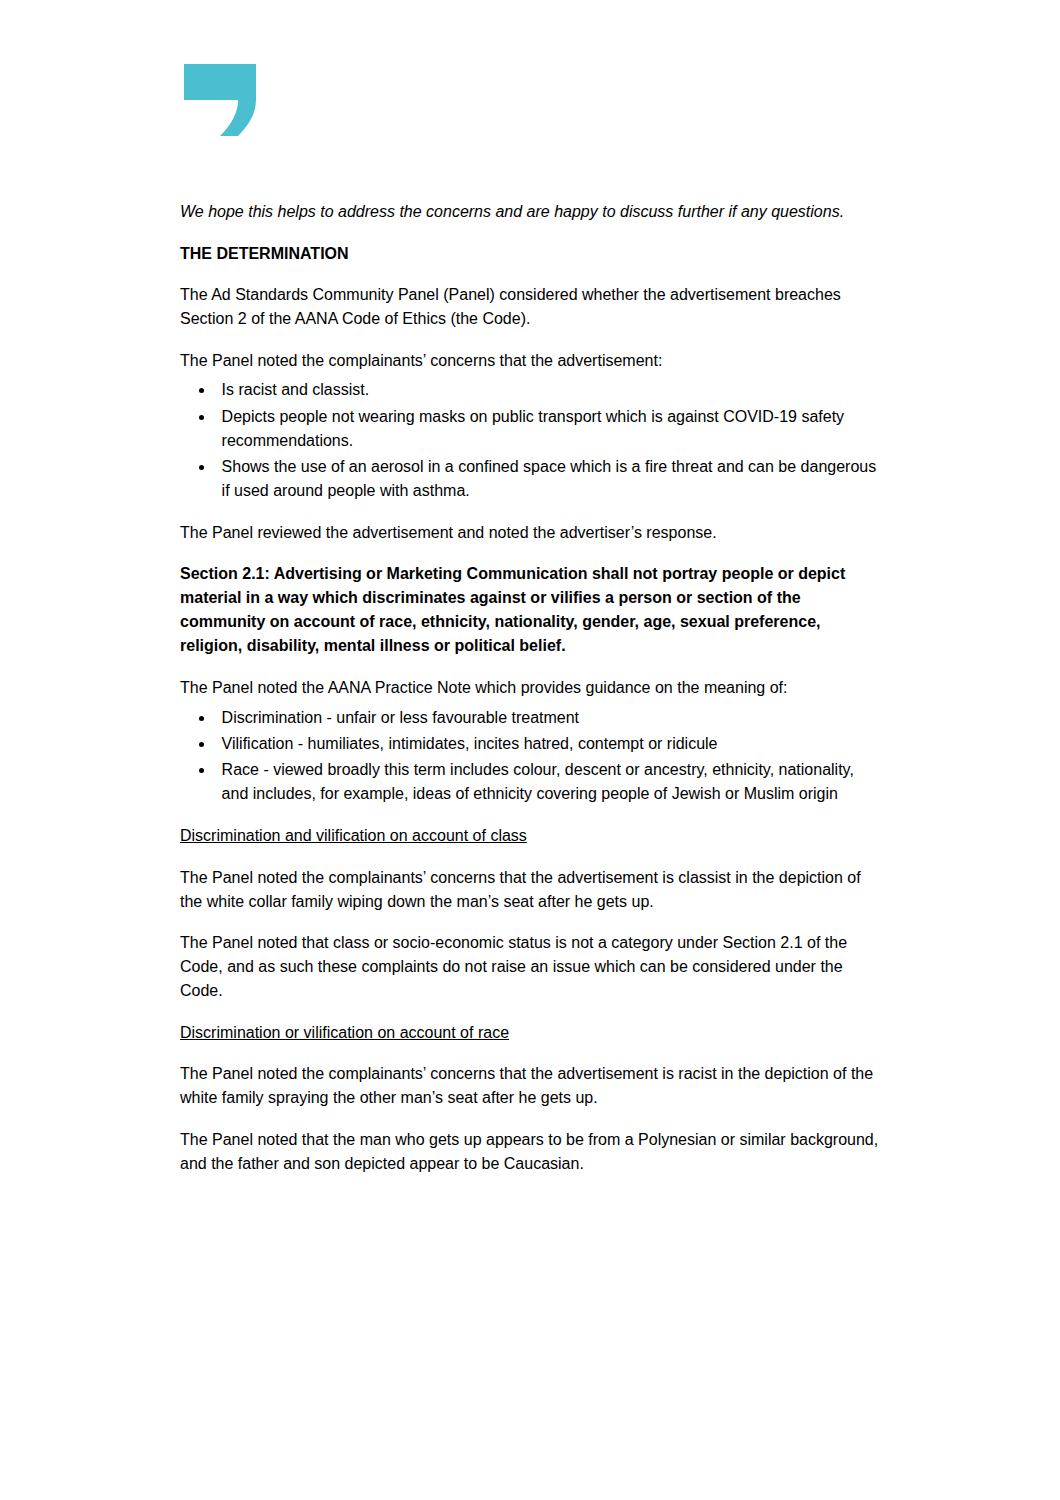We hope this helps to address the concerns and are happy to discuss further if any questions.
THE DETERMINATION
The Ad Standards Community Panel (Panel) considered whether the advertisement breaches Section 2 of the AANA Code of Ethics (the Code).
The Panel noted the complainants’ concerns that the advertisement:
Is racist and classist.
Depicts people not wearing masks on public transport which is against COVID-19 safety recommendations.
Shows the use of an aerosol in a confined space which is a fire threat and can be dangerous if used around people with asthma.
The Panel reviewed the advertisement and noted the advertiser’s response.
Section 2.1: Advertising or Marketing Communication shall not portray people or depict material in a way which discriminates against or vilifies a person or section of the community on account of race, ethnicity, nationality, gender, age, sexual preference, religion, disability, mental illness or political belief.
The Panel noted the AANA Practice Note which provides guidance on the meaning of:
Discrimination - unfair or less favourable treatment
Vilification - humiliates, intimidates, incites hatred, contempt or ridicule
Race - viewed broadly this term includes colour, descent or ancestry, ethnicity, nationality, and includes, for example, ideas of ethnicity covering people of Jewish or Muslim origin
Discrimination and vilification on account of class
The Panel noted the complainants’ concerns that the advertisement is classist in the depiction of the white collar family wiping down the man’s seat after he gets up.
The Panel noted that class or socio-economic status is not a category under Section 2.1 of the Code, and as such these complaints do not raise an issue which can be considered under the Code.
Discrimination or vilification on account of race
The Panel noted the complainants’ concerns that the advertisement is racist in the depiction of the white family spraying the other man’s seat after he gets up.
The Panel noted that the man who gets up appears to be from a Polynesian or similar background, and the father and son depicted appear to be Caucasian.